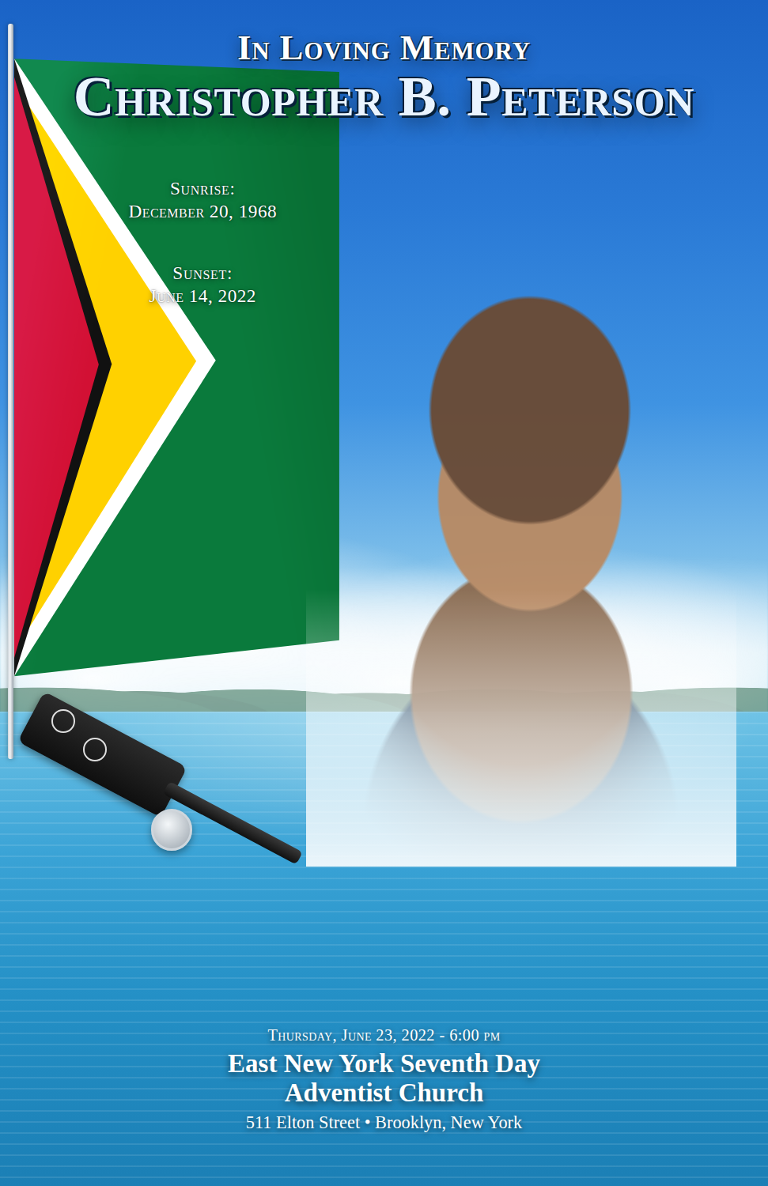In Loving Memory
Christopher B. Peterson
Sunrise: December 20, 1968 Sunset: June 14, 2022
Thursday, June 23, 2022 - 6:00 pm
East New York Seventh Day
Adventist Church
511 Elton Street • Brooklyn, New York